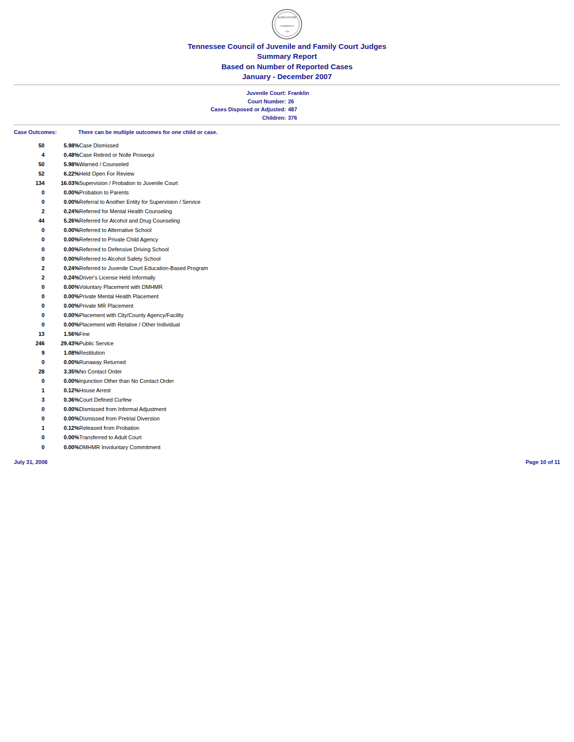Tennessee Council of Juvenile and Family Court Judges
Summary Report
Based on Number of Reported Cases
January - December 2007
Juvenile Court: Franklin
Court Number: 26
Cases Disposed or Adjusted: 487
Children: 376
Case Outcomes: There can be multiple outcomes for one child or case.
| 50 | 5.98% | Case Dismissed |
| 4 | 0.48% | Case Retired or Nolle Prosequi |
| 50 | 5.98% | Warned / Counseled |
| 52 | 6.22% | Held Open For Review |
| 134 | 16.03% | Supervision / Probation to Juvenile Court |
| 0 | 0.00% | Probation to Parents |
| 0 | 0.00% | Referral to Another Entity for Supervision / Service |
| 2 | 0.24% | Referred for Mental Health Counseling |
| 44 | 5.26% | Referred for Alcohol and Drug Counseling |
| 0 | 0.00% | Referred to Alternative School |
| 0 | 0.00% | Referred to Private Child Agency |
| 0 | 0.00% | Referred to Defensive Driving School |
| 0 | 0.00% | Referred to Alcohol Safety School |
| 2 | 0.24% | Referred to Juvenile Court Education-Based Program |
| 2 | 0.24% | Driver's License Held Informally |
| 0 | 0.00% | Voluntary Placement with DMHMR |
| 0 | 0.00% | Private Mental Health Placement |
| 0 | 0.00% | Private MR Placement |
| 0 | 0.00% | Placement with City/County Agency/Facility |
| 0 | 0.00% | Placement with Relative / Other Individual |
| 13 | 1.56% | Fine |
| 246 | 29.43% | Public Service |
| 9 | 1.08% | Restitution |
| 0 | 0.00% | Runaway Returned |
| 28 | 3.35% | No Contact Order |
| 0 | 0.00% | Injunction Other than No Contact Order |
| 1 | 0.12% | House Arrest |
| 3 | 0.36% | Court Defined Curfew |
| 0 | 0.00% | Dismissed from Informal Adjustment |
| 0 | 0.00% | Dismissed from Pretrial Diversion |
| 1 | 0.12% | Released from Probation |
| 0 | 0.00% | Transferred to Adult Court |
| 0 | 0.00% | DMHMR Involuntary Commitment |
July 31, 2008 Page 10 of 11